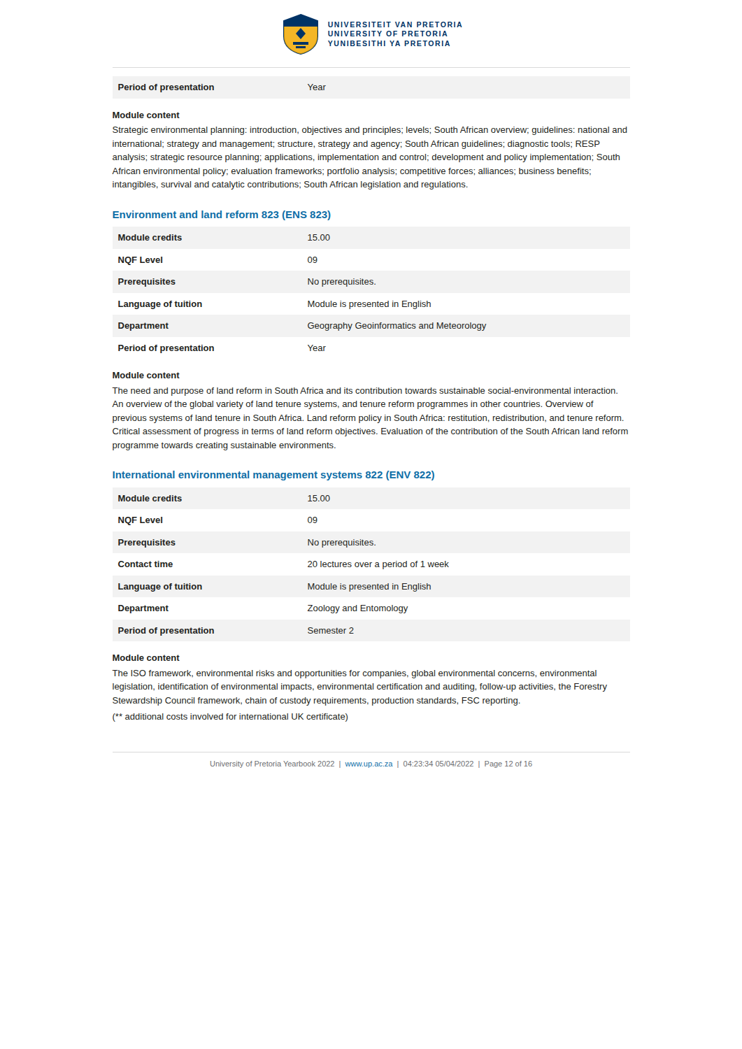UNIVERSITEIT VAN PRETORIA UNIVERSITY OF PRETORIA YUNIBESITHI YA PRETORIA
| Period of presentation | Year |
Module content
Strategic environmental planning: introduction, objectives and principles; levels; South African overview; guidelines: national and international; strategy and management; structure, strategy and agency; South African guidelines; diagnostic tools; RESP analysis; strategic resource planning; applications, implementation and control; development and policy implementation; South African environmental policy; evaluation frameworks; portfolio analysis; competitive forces; alliances; business benefits; intangibles, survival and catalytic contributions; South African legislation and regulations.
Environment and land reform 823 (ENS 823)
| Module credits | 15.00 |
| NQF Level | 09 |
| Prerequisites | No prerequisites. |
| Language of tuition | Module is presented in English |
| Department | Geography Geoinformatics and Meteorology |
| Period of presentation | Year |
Module content
The need and purpose of land reform in South Africa and its contribution towards sustainable social-environmental interaction. An overview of the global variety of land tenure systems, and tenure reform programmes in other countries. Overview of previous systems of land tenure in South Africa. Land reform policy in South Africa: restitution, redistribution, and tenure reform. Critical assessment of progress in terms of land reform objectives. Evaluation of the contribution of the South African land reform programme towards creating sustainable environments.
International environmental management systems 822 (ENV 822)
| Module credits | 15.00 |
| NQF Level | 09 |
| Prerequisites | No prerequisites. |
| Contact time | 20 lectures over a period of 1 week |
| Language of tuition | Module is presented in English |
| Department | Zoology and Entomology |
| Period of presentation | Semester 2 |
Module content
The ISO framework, environmental risks and opportunities for companies, global environmental concerns, environmental legislation, identification of environmental impacts, environmental certification and auditing, follow-up activities, the Forestry Stewardship Council framework, chain of custody requirements, production standards, FSC reporting.
(** additional costs involved for international UK certificate)
University of Pretoria Yearbook 2022 | www.up.ac.za | 04:23:34 05/04/2022 | Page 12 of 16